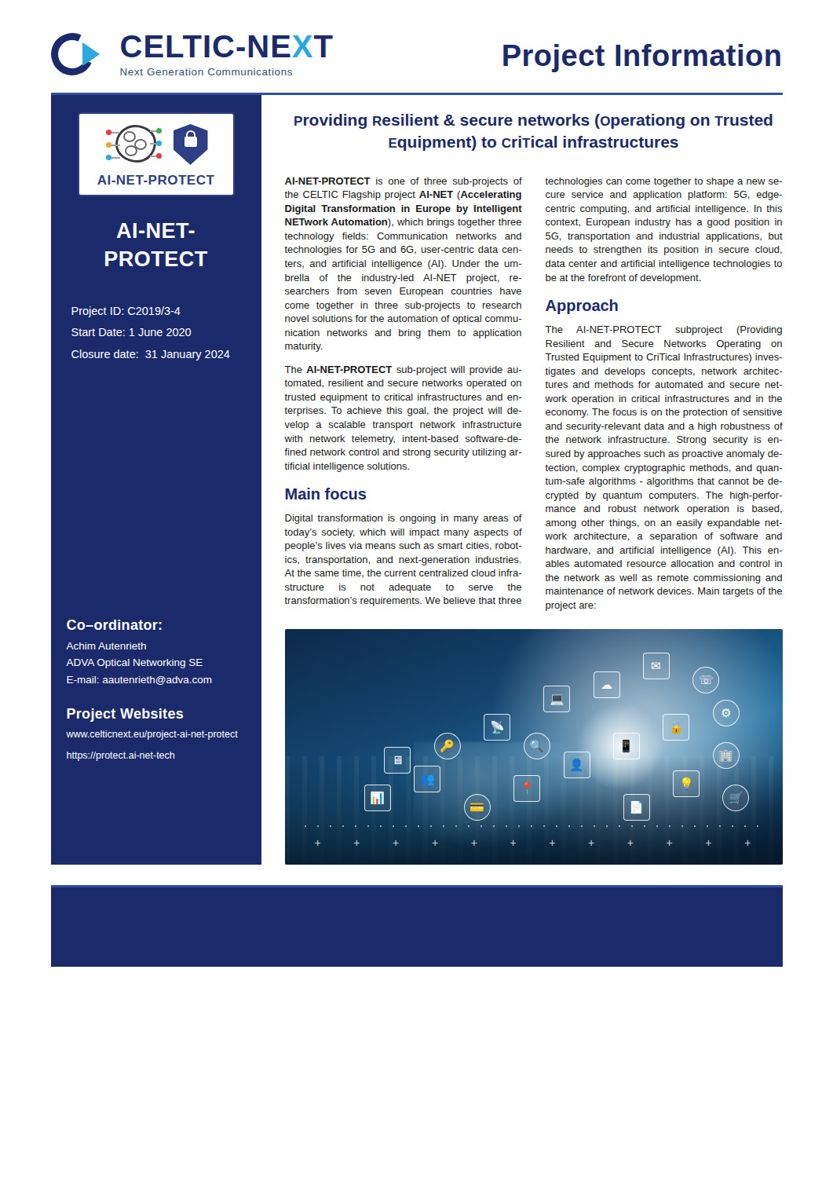CELTIC-NEXT
Next Generation Communications
Project Information
AI-NET-PROTECT
AI-NET-PROTECT
Project ID: C2019/3-4
Start Date: 1 June 2020
Closure date: 31 January 2024
Co–ordinator:
Achim Autenrieth
ADVA Optical Networking SE
E-mail: aautenrieth@adva.com
Project Websites
www.celticnext.eu/project-ai-net-protect https://protect.ai-net-tech
Providing Resilient & secure networks (Operationg on Trusted Equipment) to CriTical infrastructures
AI-NET-PROTECT is one of three sub-projects of the CELTIC Flagship project AI-NET (Accelerating Digital Transformation in Europe by Intelligent NETwork Automation), which brings together three technology fields: Communication networks and technologies for 5G and 6G, user-centric data centers, and artificial intelligence (AI). Under the umbrella of the industry-led AI-NET project, researchers from seven European countries have come together in three sub-projects to research novel solutions for the automation of optical communication networks and bring them to application maturity.
The AI-NET-PROTECT sub-project will provide automated, resilient and secure networks operated on trusted equipment to critical infrastructures and enterprises. To achieve this goal, the project will develop a scalable transport network infrastructure with network telemetry, intent-based software-defined network control and strong security utilizing artificial intelligence solutions.
Main focus
Digital transformation is ongoing in many areas of today’s society, which will impact many aspects of people’s lives via means such as smart cities, robotics, transportation, and next-generation industries. At the same time, the current centralized cloud infrastructure is not adequate to serve the transformation’s requirements. We believe that three technologies can come together to shape a new secure service and application platform: 5G, edge-centric computing, and artificial intelligence. In this context, European industry has a good position in 5G, transportation and industrial applications, but needs to strengthen its position in secure cloud, data center and artificial intelligence technologies to be at the forefront of development.
Approach
The AI-NET-PROTECT subproject (Providing Resilient and Secure Networks Operating on Trusted Equipment to CriTical Infrastructures) investigates and develops concepts, network architectures and methods for automated and secure network operation in critical infrastructures and in the economy. The focus is on the protection of sensitive and security-relevant data and a high robustness of the network infrastructure. Strong security is ensured by approaches such as proactive anomaly detection, complex cryptographic methods, and quantum-safe algorithms - algorithms that cannot be decrypted by quantum computers. The high-performance and robust network operation is based, among other things, on an easily expandable network architecture, a separation of software and hardware, and artificial intelligence (AI). This enables automated resource allocation and control in the network as well as remote commissioning and maintenance of network devices. Main targets of the project are:
✉
☏
☁
💻
⚙
🔒
📱
🏢
👤
💡
🛒
📄
📍
💳
👥
📊
🔑
🖥
📡
🔍
++++++++++++